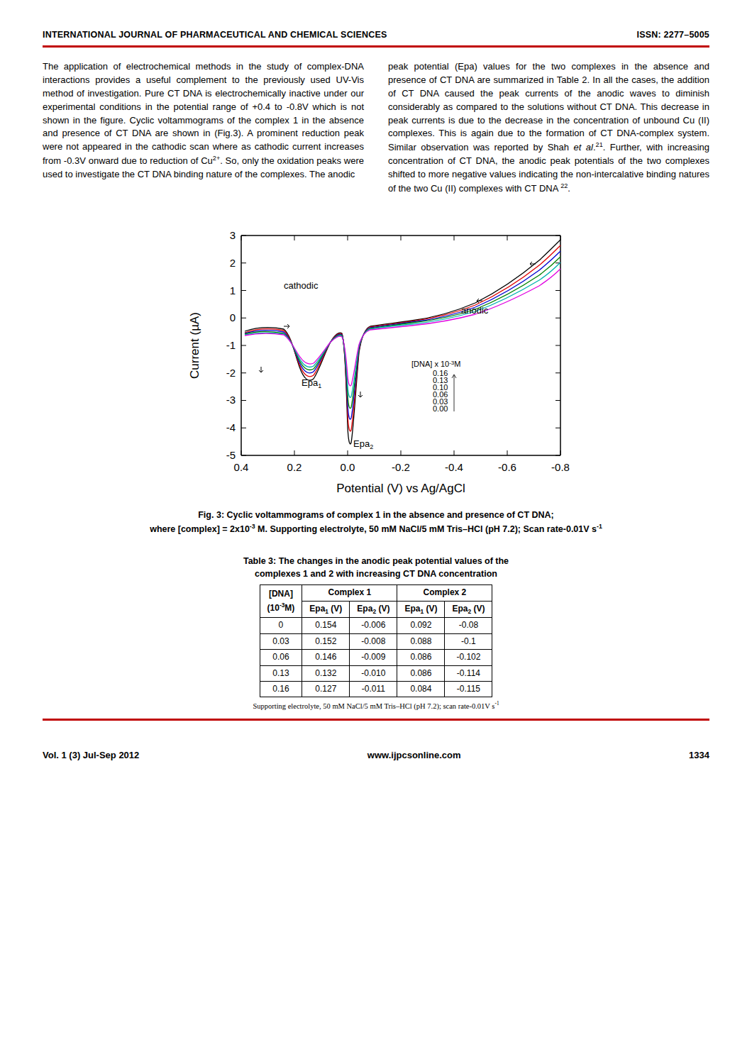INTERNATIONAL JOURNAL OF PHARMACEUTICAL AND CHEMICAL SCIENCES ISSN: 2277–5005
The application of electrochemical methods in the study of complex-DNA interactions provides a useful complement to the previously used UV-Vis method of investigation. Pure CT DNA is electrochemically inactive under our experimental conditions in the potential range of +0.4 to -0.8V which is not shown in the figure. Cyclic voltammograms of the complex 1 in the absence and presence of CT DNA are shown in (Fig.3). A prominent reduction peak were not appeared in the cathodic scan where as cathodic current increases from -0.3V onward due to reduction of Cu2+. So, only the oxidation peaks were used to investigate the CT DNA binding nature of the complexes. The anodic
peak potential (Epa) values for the two complexes in the absence and presence of CT DNA are summarized in Table 2. In all the cases, the addition of CT DNA caused the peak currents of the anodic waves to diminish considerably as compared to the solutions without CT DNA. This decrease in peak currents is due to the decrease in the concentration of unbound Cu (II) complexes. This is again due to the formation of CT DNA-complex system. Similar observation was reported by Shah et al.21. Further, with increasing concentration of CT DNA, the anodic peak potentials of the two complexes shifted to more negative values indicating the non-intercalative binding natures of the two Cu (II) complexes with CT DNA 22.
3 2 1 0 -1 -2 -3 -4 -5 0.4 0.2 0.0 -0.2 -0.4 -0.6 -0.8 Current (µA) Potential (V) vs Ag/AgCl cathodic anodic Epa1 Epa2 [DNA] x 10-3M 0.16 0.13 0.10 0.06 0.03 0.00
Fig. 3: Cyclic voltammograms of complex 1 in the absence and presence of CT DNA;
where [complex] = 2x10-3 M. Supporting electrolyte, 50 mM NaCl/5 mM Tris–HCl (pH 7.2); Scan rate-0.01V s-1
Table 3: The changes in the anodic peak potential values of the
complexes 1 and 2 with increasing CT DNA concentration
| [DNA] (10 -3 M) | Complex 1 | Complex 2 |
| --- | --- | --- |
| Epa 1 (V) | Epa 2 (V) | Epa 1 (V) | Epa 2 (V) |
| 0 | 0.154 | -0.006 | 0.092 | -0.08 |
| 0.03 | 0.152 | -0.008 | 0.088 | -0.1 |
| 0.06 | 0.146 | -0.009 | 0.086 | -0.102 |
| 0.13 | 0.132 | -0.010 | 0.086 | -0.114 |
| 0.16 | 0.127 | -0.011 | 0.084 | -0.115 |
Supporting electrolyte, 50 mM NaCl/5 mM Tris–HCl (pH 7.2); scan rate-0.01V s-1
Vol. 1 (3) Jul-Sep 2012 www.ijpcsonline.com 1334